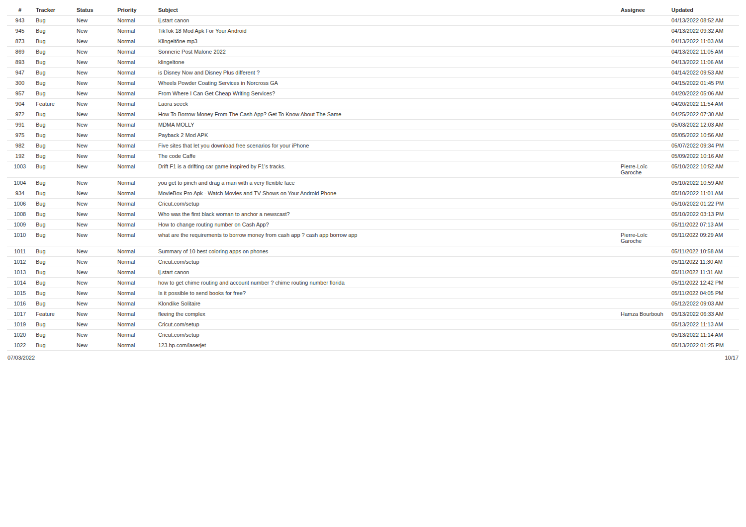| # | Tracker | Status | Priority | Subject | Assignee | Updated |
| --- | --- | --- | --- | --- | --- | --- |
| 943 | Bug | New | Normal | ij.start canon | | 04/13/2022 08:52 AM |
| 945 | Bug | New | Normal | TikTok 18 Mod Apk For Your Android | | 04/13/2022 09:32 AM |
| 873 | Bug | New | Normal | Klingeltöne mp3 | | 04/13/2022 11:03 AM |
| 869 | Bug | New | Normal | Sonnerie Post Malone 2022 | | 04/13/2022 11:05 AM |
| 893 | Bug | New | Normal | klingeltone | | 04/13/2022 11:06 AM |
| 947 | Bug | New | Normal | is Disney Now and Disney Plus different ? | | 04/14/2022 09:53 AM |
| 300 | Bug | New | Normal | Wheels Powder Coating Services in Norcross GA | | 04/15/2022 01:45 PM |
| 957 | Bug | New | Normal | From Where I Can Get Cheap Writing Services? | | 04/20/2022 05:06 AM |
| 904 | Feature | New | Normal | Laora seeck | | 04/20/2022 11:54 AM |
| 972 | Bug | New | Normal | How To Borrow Money From The Cash App? Get To Know About The Same | | 04/25/2022 07:30 AM |
| 991 | Bug | New | Normal | MDMA MOLLY | | 05/03/2022 12:03 AM |
| 975 | Bug | New | Normal | Payback 2 Mod APK | | 05/05/2022 10:56 AM |
| 982 | Bug | New | Normal | Five sites that let you download free scenarios for your iPhone | | 05/07/2022 09:34 PM |
| 192 | Bug | New | Normal | The code Caffe | | 05/09/2022 10:16 AM |
| 1003 | Bug | New | Normal | Drift F1 is a drifting car game inspired by F1's tracks. | Pierre-Loïc Garoche | 05/10/2022 10:52 AM |
| 1004 | Bug | New | Normal | you get to pinch and drag a man with a very flexible face | | 05/10/2022 10:59 AM |
| 934 | Bug | New | Normal | MovieBox Pro Apk - Watch Movies and TV Shows on Your Android Phone | | 05/10/2022 11:01 AM |
| 1006 | Bug | New | Normal | Cricut.com/setup | | 05/10/2022 01:22 PM |
| 1008 | Bug | New | Normal | Who was the first black woman to anchor a newscast? | | 05/10/2022 03:13 PM |
| 1009 | Bug | New | Normal | How to change routing number on Cash App? | | 05/11/2022 07:13 AM |
| 1010 | Bug | New | Normal | what are the requirements to borrow money from cash app ? cash app borrow app | Pierre-Loïc Garoche | 05/11/2022 09:29 AM |
| 1011 | Bug | New | Normal | Summary of 10 best coloring apps on phones | | 05/11/2022 10:58 AM |
| 1012 | Bug | New | Normal | Cricut.com/setup | | 05/11/2022 11:30 AM |
| 1013 | Bug | New | Normal | ij.start canon | | 05/11/2022 11:31 AM |
| 1014 | Bug | New | Normal | how to get chime routing and account number ? chime routing number florida | | 05/11/2022 12:42 PM |
| 1015 | Bug | New | Normal | Is it possible to send books for free? | | 05/11/2022 04:05 PM |
| 1016 | Bug | New | Normal | Klondike Solitaire | | 05/12/2022 09:03 AM |
| 1017 | Feature | New | Normal | fleeing the complex | Hamza Bourbouh | 05/13/2022 06:33 AM |
| 1019 | Bug | New | Normal | Cricut.com/setup | | 05/13/2022 11:13 AM |
| 1020 | Bug | New | Normal | Cricut.com/setup | | 05/13/2022 11:14 AM |
| 1022 | Bug | New | Normal | 123.hp.com/laserjet | | 05/13/2022 01:25 PM |
| 07/03/2022 | 10/17 |